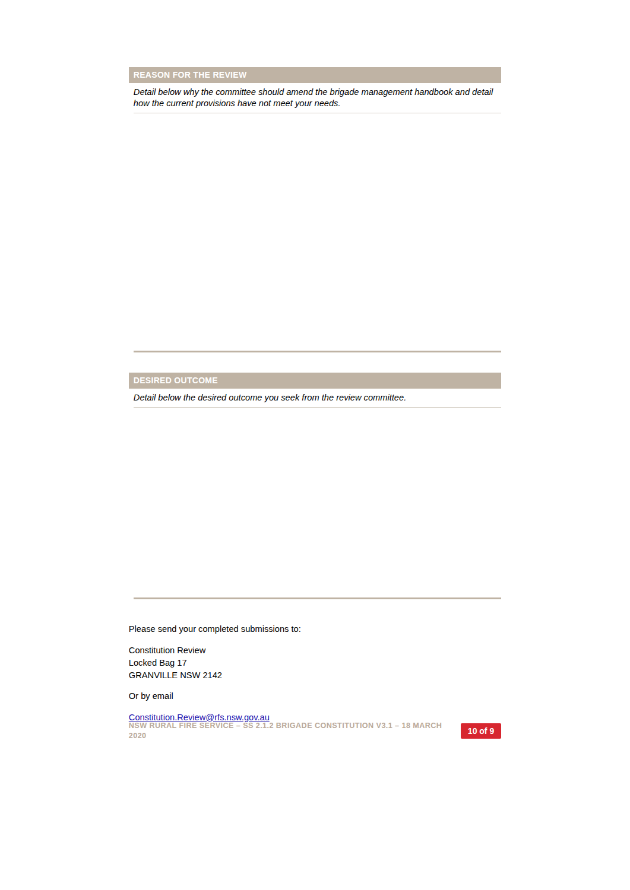Reason for the review
Detail below why the committee should amend the brigade management handbook and detail how the current provisions have not meet your needs.
Desired outcome
Detail below the desired outcome you seek from the review committee.
Please send your completed submissions to:
Constitution Review Locked Bag 17 GRANVILLE NSW 2142
Or by email
Constitution.Review@rfs.nsw.gov.au
NSW Rural Fire Service – SS 2.1.2 Brigade Constitution v3.1 – 18 March 2020
10 of 9